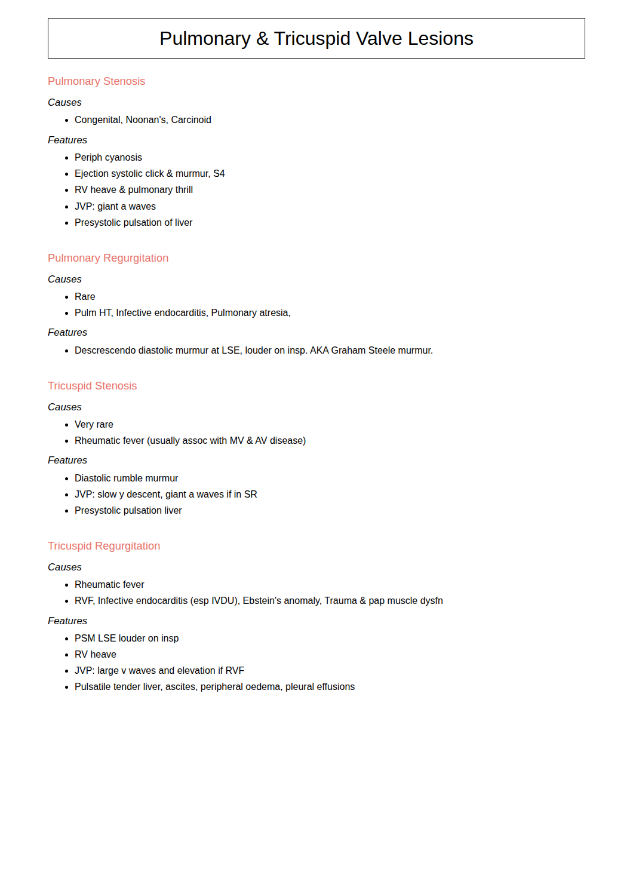Pulmonary & Tricuspid Valve Lesions
Pulmonary Stenosis
Causes
Congenital, Noonan's, Carcinoid
Features
Periph cyanosis
Ejection systolic click & murmur, S4
RV heave & pulmonary thrill
JVP: giant a waves
Presystolic pulsation of liver
Pulmonary Regurgitation
Causes
Rare
Pulm HT, Infective endocarditis, Pulmonary atresia,
Features
Descrescendo diastolic murmur at LSE, louder on insp. AKA Graham Steele murmur.
Tricuspid Stenosis
Causes
Very rare
Rheumatic fever (usually assoc with MV & AV disease)
Features
Diastolic rumble murmur
JVP: slow y descent, giant a waves if in SR
Presystolic pulsation liver
Tricuspid Regurgitation
Causes
Rheumatic fever
RVF, Infective endocarditis (esp IVDU), Ebstein's anomaly, Trauma & pap muscle dysfn
Features
PSM LSE louder on insp
RV heave
JVP: large v waves and elevation if RVF
Pulsatile tender liver, ascites, peripheral oedema, pleural effusions